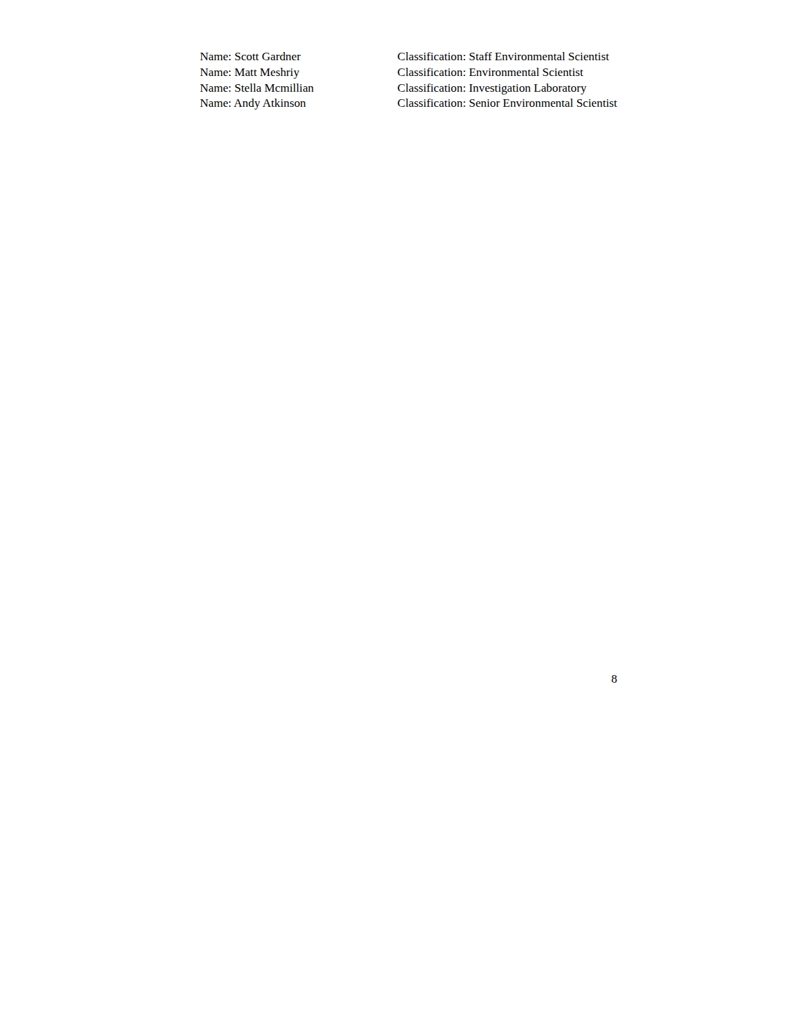| Name: Scott Gardner | Classification: Staff Environmental Scientist |
| Name: Matt Meshriy | Classification: Environmental Scientist |
| Name: Stella Mcmillian | Classification: Investigation Laboratory |
| Name: Andy Atkinson | Classification: Senior Environmental Scientist |
8